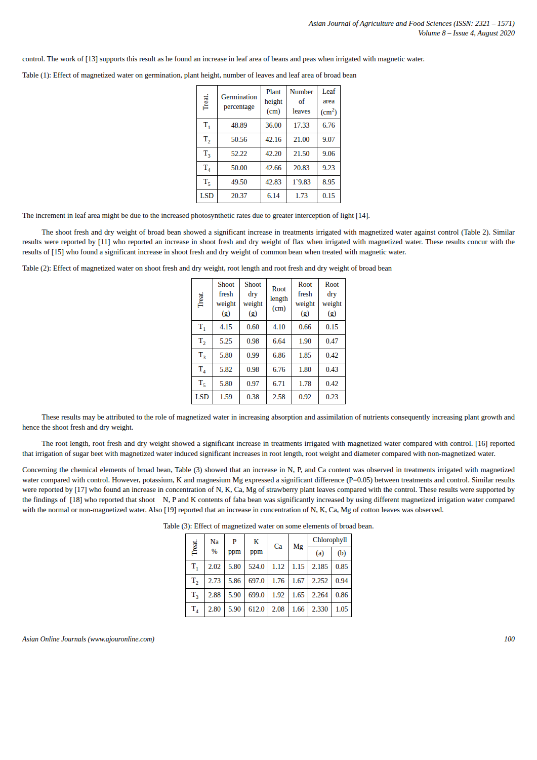Asian Journal of Agriculture and Food Sciences (ISSN: 2321 – 1571)
Volume 8 – Issue 4, August 2020
control. The work of [13] supports this result as he found an increase in leaf area of beans and peas when irrigated with magnetic water.
Table (1): Effect of magnetized water on germination, plant height, number of leaves and leaf area of broad bean
| Treat. | Germination percentage | Plant height (cm) | Number of leaves | Leaf area (cm 2 ) |
| --- | --- | --- | --- | --- |
| T 1 | 48.89 | 36.00 | 17.33 | 6.76 |
| T 2 | 50.56 | 42.16 | 21.00 | 9.07 |
| T 3 | 52.22 | 42.20 | 21.50 | 9.06 |
| T 4 | 50.00 | 42.66 | 20.83 | 9.23 |
| T 5 | 49.50 | 42.83 | 1`9.83 | 8.95 |
| LSD | 20.37 | 6.14 | 1.73 | 0.15 |
The increment in leaf area might be due to the increased photosynthetic rates due to greater interception of light [14].
The shoot fresh and dry weight of broad bean showed a significant increase in treatments irrigated with magnetized water against control (Table 2). Similar results were reported by [11] who reported an increase in shoot fresh and dry weight of flax when irrigated with magnetized water. These results concur with the results of [15] who found a significant increase in shoot fresh and dry weight of common bean when treated with magnetic water.
Table (2): Effect of magnetized water on shoot fresh and dry weight, root length and root fresh and dry weight of broad bean
| Treat. | Shoot fresh weight (g) | Shoot dry weight (g) | Root length (cm) | Root fresh weight (g) | Root dry weight (g) |
| --- | --- | --- | --- | --- | --- |
| T 1 | 4.15 | 0.60 | 4.10 | 0.66 | 0.15 |
| T 2 | 5.25 | 0.98 | 6.64 | 1.90 | 0.47 |
| T 3 | 5.80 | 0.99 | 6.86 | 1.85 | 0.42 |
| T 4 | 5.82 | 0.98 | 6.76 | 1.80 | 0.43 |
| T 5 | 5.80 | 0.97 | 6.71 | 1.78 | 0.42 |
| LSD | 1.59 | 0.38 | 2.58 | 0.92 | 0.23 |
These results may be attributed to the role of magnetized water in increasing absorption and assimilation of nutrients consequently increasing plant growth and hence the shoot fresh and dry weight.
The root length, root fresh and dry weight showed a significant increase in treatments irrigated with magnetized water compared with control. [16] reported that irrigation of sugar beet with magnetized water induced significant increases in root length, root weight and diameter compared with non-magnetized water.
Concerning the chemical elements of broad bean, Table (3) showed that an increase in N, P, and Ca content was observed in treatments irrigated with magnetized water compared with control. However, potassium, K and magnesium Mg expressed a significant difference (P=0.05) between treatments and control. Similar results were reported by [17] who found an increase in concentration of N, K, Ca, Mg of strawberry plant leaves compared with the control. These results were supported by the findings of [18] who reported that shoot N, P and K contents of faba bean was significantly increased by using different magnetized irrigation water compared with the normal or non-magnetized water. Also [19] reported that an increase in concentration of N, K, Ca, Mg of cotton leaves was observed.
Table (3): Effect of magnetized water on some elements of broad bean.
| Treat. | Na % | P ppm | K ppm | Ca | Mg | Chlorophyll |
| --- | --- | --- | --- | --- | --- | --- |
| (a) | (b) |
| T 1 | 2.02 | 5.80 | 524.0 | 1.12 | 1.15 | 2.185 | 0.85 |
| T 2 | 2.73 | 5.86 | 697.0 | 1.76 | 1.67 | 2.252 | 0.94 |
| T 3 | 2.88 | 5.90 | 699.0 | 1.92 | 1.65 | 2.264 | 0.86 |
| T 4 | 2.80 | 5.90 | 612.0 | 2.08 | 1.66 | 2.330 | 1.05 |
Asian Online Journals (www.ajouronline.com) 100